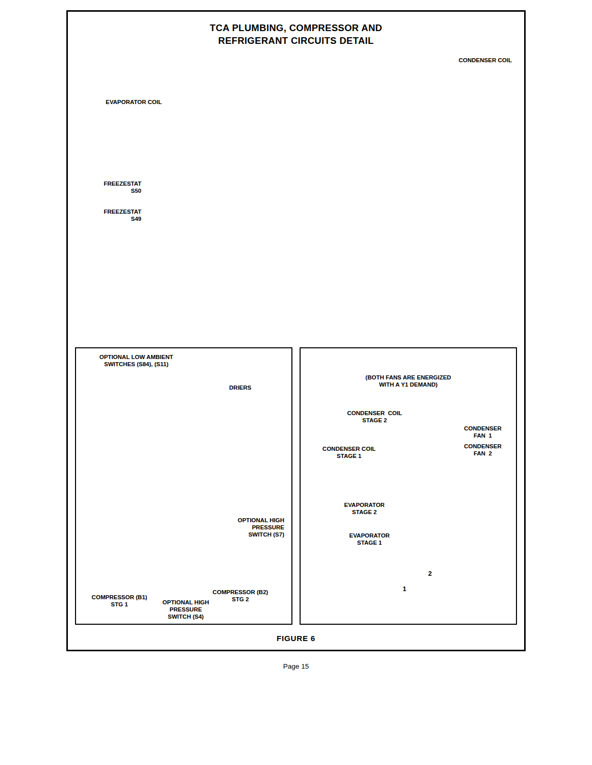TCA PLUMBING, COMPRESSOR AND
REFRIGERANT CIRCUITS DETAIL
CONDENSER COIL
EVAPORATOR COIL
FREEZESTAT
S50
FREEZESTAT
S49
OPTIONAL LOW AMBIENT
SWITCHES (S84), (S11)
DRIERS
OPTIONAL HIGH
PRESSURE
SWITCH (S7)
COMPRESSOR (B1)
STG 1
OPTIONAL HIGH
PRESSURE
SWITCH (S4)
COMPRESSOR (B2)
STG 2
(BOTH FANS ARE ENERGIZED
WITH A Y1 DEMAND)
CONDENSER COIL
STAGE 2
CONDENSER
FAN 1
CONDENSER COIL
STAGE 1
CONDENSER
FAN 2
EVAPORATOR
STAGE 2
EVAPORATOR
STAGE 1
2
1
FIGURE 6
Page 15